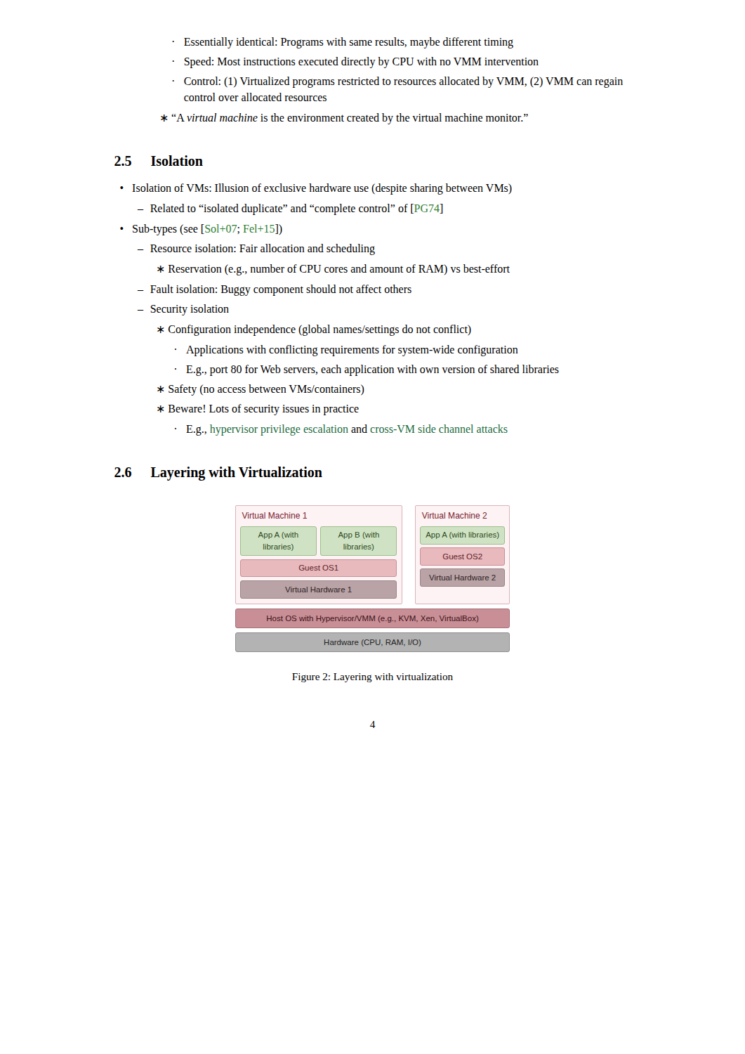Essentially identical: Programs with same results, maybe different timing
Speed: Most instructions executed directly by CPU with no VMM intervention
Control: (1) Virtualized programs restricted to resources allocated by VMM, (2) VMM can regain control over allocated resources
“A virtual machine is the environment created by the virtual machine monitor.”
2.5 Isolation
Isolation of VMs: Illusion of exclusive hardware use (despite sharing between VMs)
Related to “isolated duplicate” and “complete control” of [PG74]
Sub-types (see [Sol+07; Fel+15])
Resource isolation: Fair allocation and scheduling
Reservation (e.g., number of CPU cores and amount of RAM) vs best-effort
Fault isolation: Buggy component should not affect others
Security isolation
Configuration independence (global names/settings do not conflict)
Applications with conflicting requirements for system-wide configuration
E.g., port 80 for Web servers, each application with own version of shared libraries
Safety (no access between VMs/containers)
Beware! Lots of security issues in practice
E.g., hypervisor privilege escalation and cross-VM side channel attacks
2.6 Layering with Virtualization
Virtual Machine 1
App A (with libraries)
App B (with libraries)
Guest OS1
Virtual Hardware 1
Virtual Machine 2
App A (with libraries)
Guest OS2
Virtual Hardware 2
Host OS with Hypervisor/VMM (e.g., KVM, Xen, VirtualBox)
Hardware (CPU, RAM, I/O)
Figure 2: Layering with virtualization
4